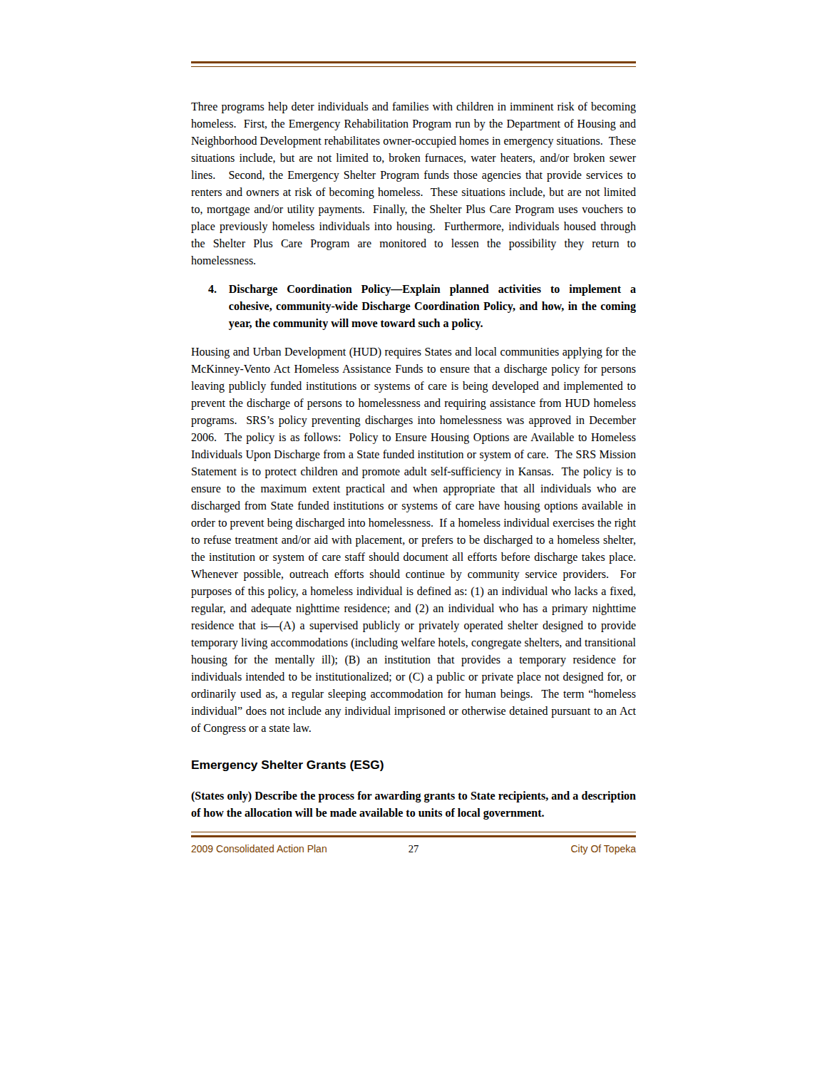Three programs help deter individuals and families with children in imminent risk of becoming homeless. First, the Emergency Rehabilitation Program run by the Department of Housing and Neighborhood Development rehabilitates owner-occupied homes in emergency situations. These situations include, but are not limited to, broken furnaces, water heaters, and/or broken sewer lines. Second, the Emergency Shelter Program funds those agencies that provide services to renters and owners at risk of becoming homeless. These situations include, but are not limited to, mortgage and/or utility payments. Finally, the Shelter Plus Care Program uses vouchers to place previously homeless individuals into housing. Furthermore, individuals housed through the Shelter Plus Care Program are monitored to lessen the possibility they return to homelessness.
4.
Discharge Coordination Policy—Explain planned activities to implement a cohesive, community-wide Discharge Coordination Policy, and how, in the coming year, the community will move toward such a policy.
Housing and Urban Development (HUD) requires States and local communities applying for the McKinney-Vento Act Homeless Assistance Funds to ensure that a discharge policy for persons leaving publicly funded institutions or systems of care is being developed and implemented to prevent the discharge of persons to homelessness and requiring assistance from HUD homeless programs. SRS’s policy preventing discharges into homelessness was approved in December 2006. The policy is as follows: Policy to Ensure Housing Options are Available to Homeless Individuals Upon Discharge from a State funded institution or system of care. The SRS Mission Statement is to protect children and promote adult self-sufficiency in Kansas. The policy is to ensure to the maximum extent practical and when appropriate that all individuals who are discharged from State funded institutions or systems of care have housing options available in order to prevent being discharged into homelessness. If a homeless individual exercises the right to refuse treatment and/or aid with placement, or prefers to be discharged to a homeless shelter, the institution or system of care staff should document all efforts before discharge takes place. Whenever possible, outreach efforts should continue by community service providers. For purposes of this policy, a homeless individual is defined as: (1) an individual who lacks a fixed, regular, and adequate nighttime residence; and (2) an individual who has a primary nighttime residence that is—(A) a supervised publicly or privately operated shelter designed to provide temporary living accommodations (including welfare hotels, congregate shelters, and transitional housing for the mentally ill); (B) an institution that provides a temporary residence for individuals intended to be institutionalized; or (C) a public or private place not designed for, or ordinarily used as, a regular sleeping accommodation for human beings. The term “homeless individual” does not include any individual imprisoned or otherwise detained pursuant to an Act of Congress or a state law.
Emergency Shelter Grants (ESG)
(States only) Describe the process for awarding grants to State recipients, and a description of how the allocation will be made available to units of local government.
2009 Consolidated Action Plan
27
City Of Topeka